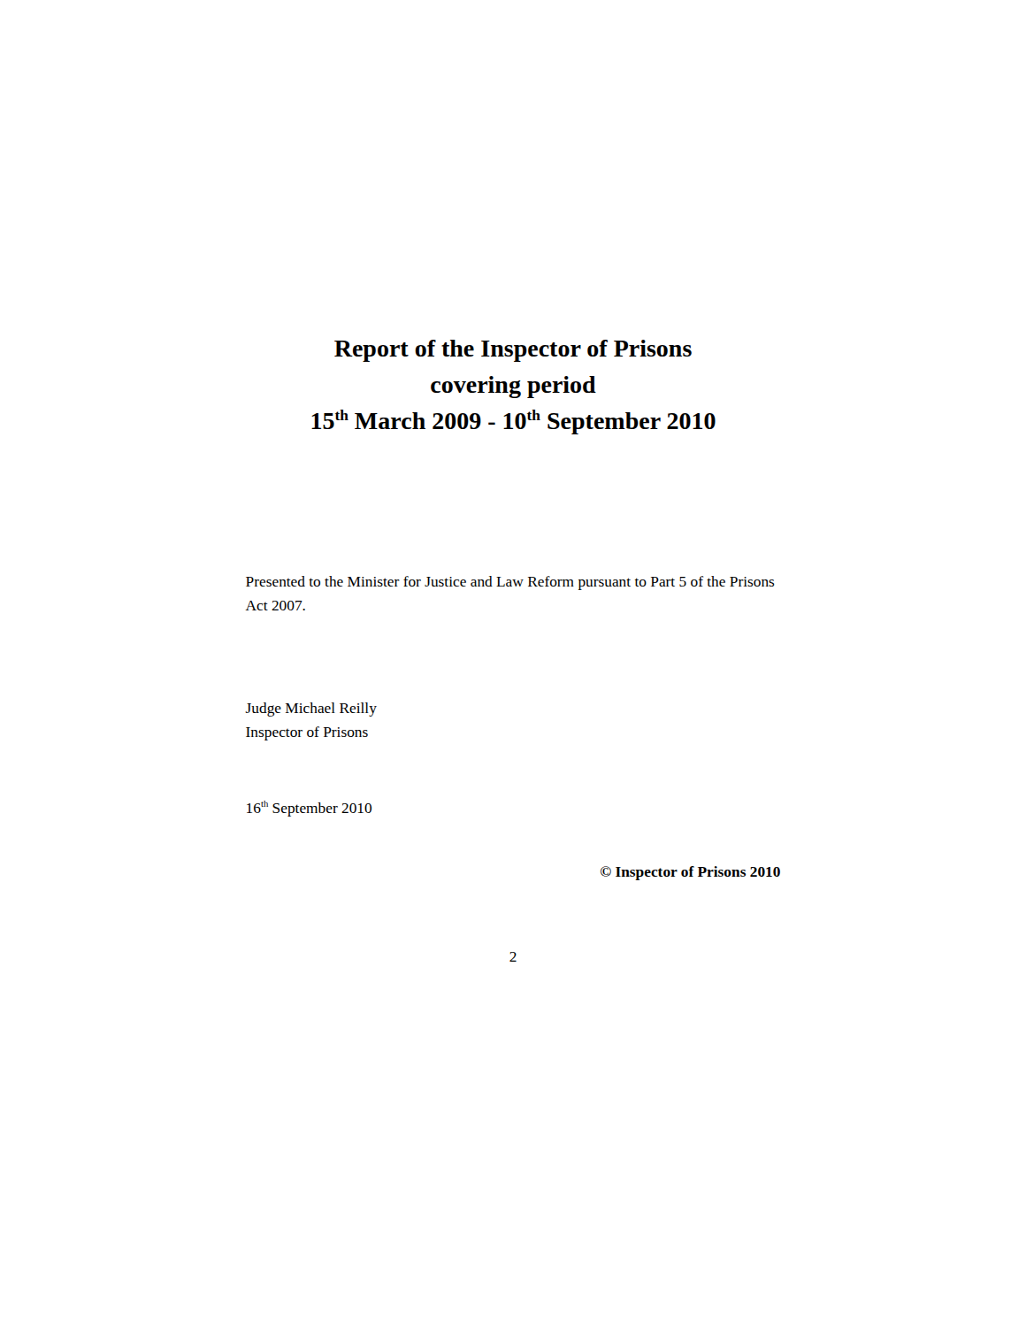Report of the Inspector of Prisons covering period 15th March 2009 - 10th September 2010
Presented to the Minister for Justice and Law Reform pursuant to Part 5 of the Prisons Act 2007.
Judge Michael Reilly
Inspector of Prisons
16th September 2010
© Inspector of Prisons 2010
2